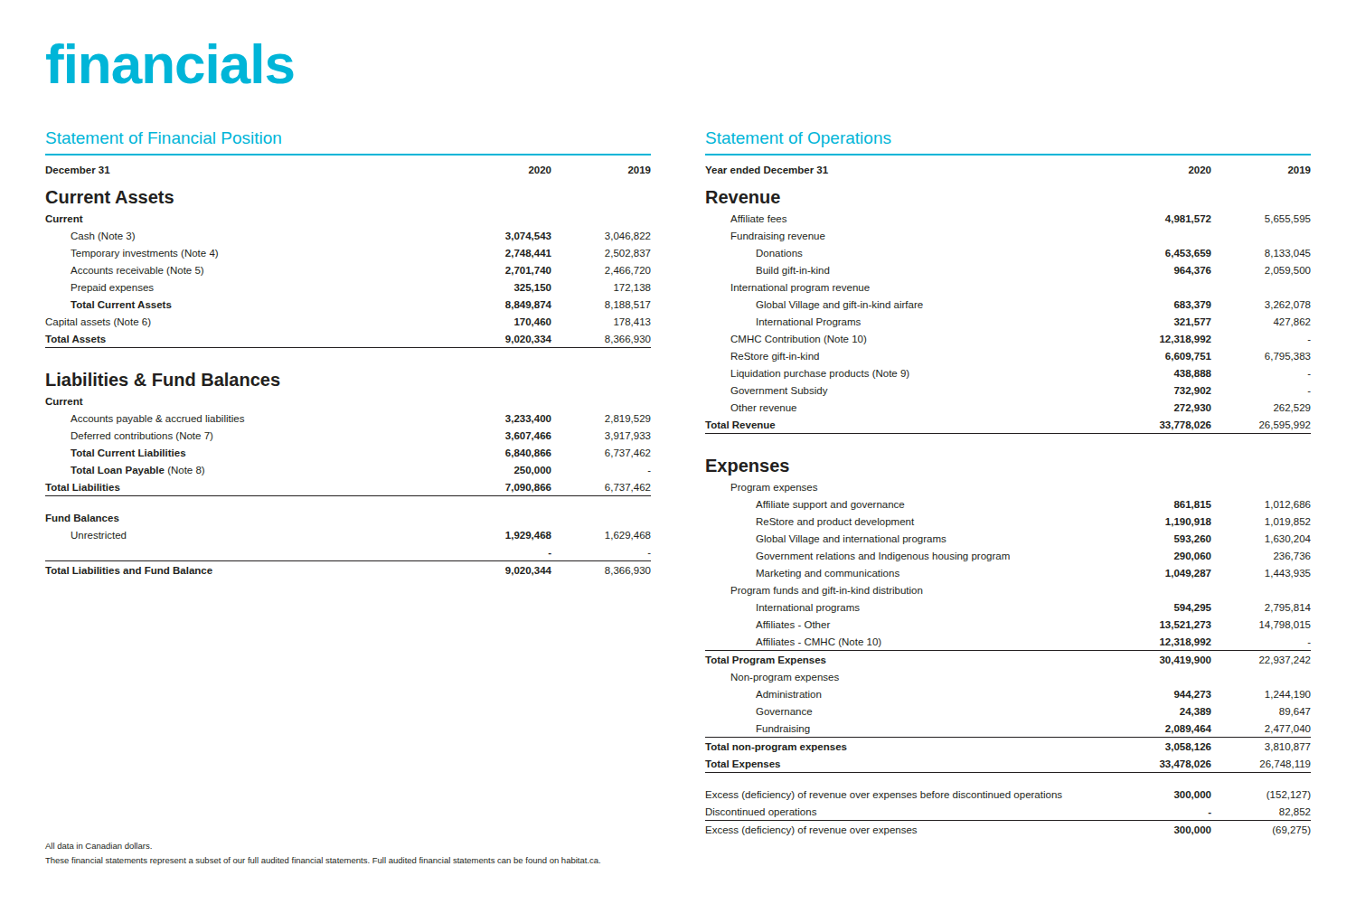financials
Statement of Financial Position
| December 31 | 2020 | 2019 |
| --- | --- | --- |
| Current Assets |
| Current | | |
| Cash (Note 3) | 3,074,543 | 3,046,822 |
| Temporary investments (Note 4) | 2,748,441 | 2,502,837 |
| Accounts receivable (Note 5) | 2,701,740 | 2,466,720 |
| Prepaid expenses | 325,150 | 172,138 |
| Total Current Assets | 8,849,874 | 8,188,517 |
| Capital assets (Note 6) | 170,460 | 178,413 |
| Total Assets | 9,020,334 | 8,366,930 |
| Liabilities & Fund Balances |
| Current | | |
| Accounts payable & accrued liabilities | 3,233,400 | 2,819,529 |
| Deferred contributions (Note 7) | 3,607,466 | 3,917,933 |
| Total Current Liabilities | 6,840,866 | 6,737,462 |
| Total Loan Payable (Note 8) | 250,000 | - |
| Total Liabilities | 7,090,866 | 6,737,462 |
| Fund Balances | | |
| Unrestricted | 1,929,468 | 1,629,468 |
| | - | - |
| Total Liabilities and Fund Balance | 9,020,344 | 8,366,930 |
Statement of Operations
| Year ended December 31 | 2020 | 2019 |
| --- | --- | --- |
| Revenue |
| Affiliate fees | 4,981,572 | 5,655,595 |
| Fundraising revenue | | |
| Donations | 6,453,659 | 8,133,045 |
| Build gift-in-kind | 964,376 | 2,059,500 |
| International program revenue | | |
| Global Village and gift-in-kind airfare | 683,379 | 3,262,078 |
| International Programs | 321,577 | 427,862 |
| CMHC Contribution (Note 10) | 12,318,992 | - |
| ReStore gift-in-kind | 6,609,751 | 6,795,383 |
| Liquidation purchase products (Note 9) | 438,888 | - |
| Government Subsidy | 732,902 | - |
| Other revenue | 272,930 | 262,529 |
| Total Revenue | 33,778,026 | 26,595,992 |
| Expenses |
| Program expenses | | |
| Affiliate support and governance | 861,815 | 1,012,686 |
| ReStore and product development | 1,190,918 | 1,019,852 |
| Global Village and international programs | 593,260 | 1,630,204 |
| Government relations and Indigenous housing program | 290,060 | 236,736 |
| Marketing and communications | 1,049,287 | 1,443,935 |
| Program funds and gift-in-kind distribution | | |
| International programs | 594,295 | 2,795,814 |
| Affiliates - Other | 13,521,273 | 14,798,015 |
| Affiliates - CMHC (Note 10) | 12,318,992 | - |
| Total Program Expenses | 30,419,900 | 22,937,242 |
| Non-program expenses | | |
| Administration | 944,273 | 1,244,190 |
| Governance | 24,389 | 89,647 |
| Fundraising | 2,089,464 | 2,477,040 |
| Total non-program expenses | 3,058,126 | 3,810,877 |
| Total Expenses | 33,478,026 | 26,748,119 |
| Excess (deficiency) of revenue over expenses before discontinued operations | 300,000 | (152,127) |
| Discontinued operations | - | 82,852 |
| Excess (deficiency) of revenue over expenses | 300,000 | (69,275) |
All data in Canadian dollars.
These financial statements represent a subset of our full audited financial statements. Full audited financial statements can be found on habitat.ca.